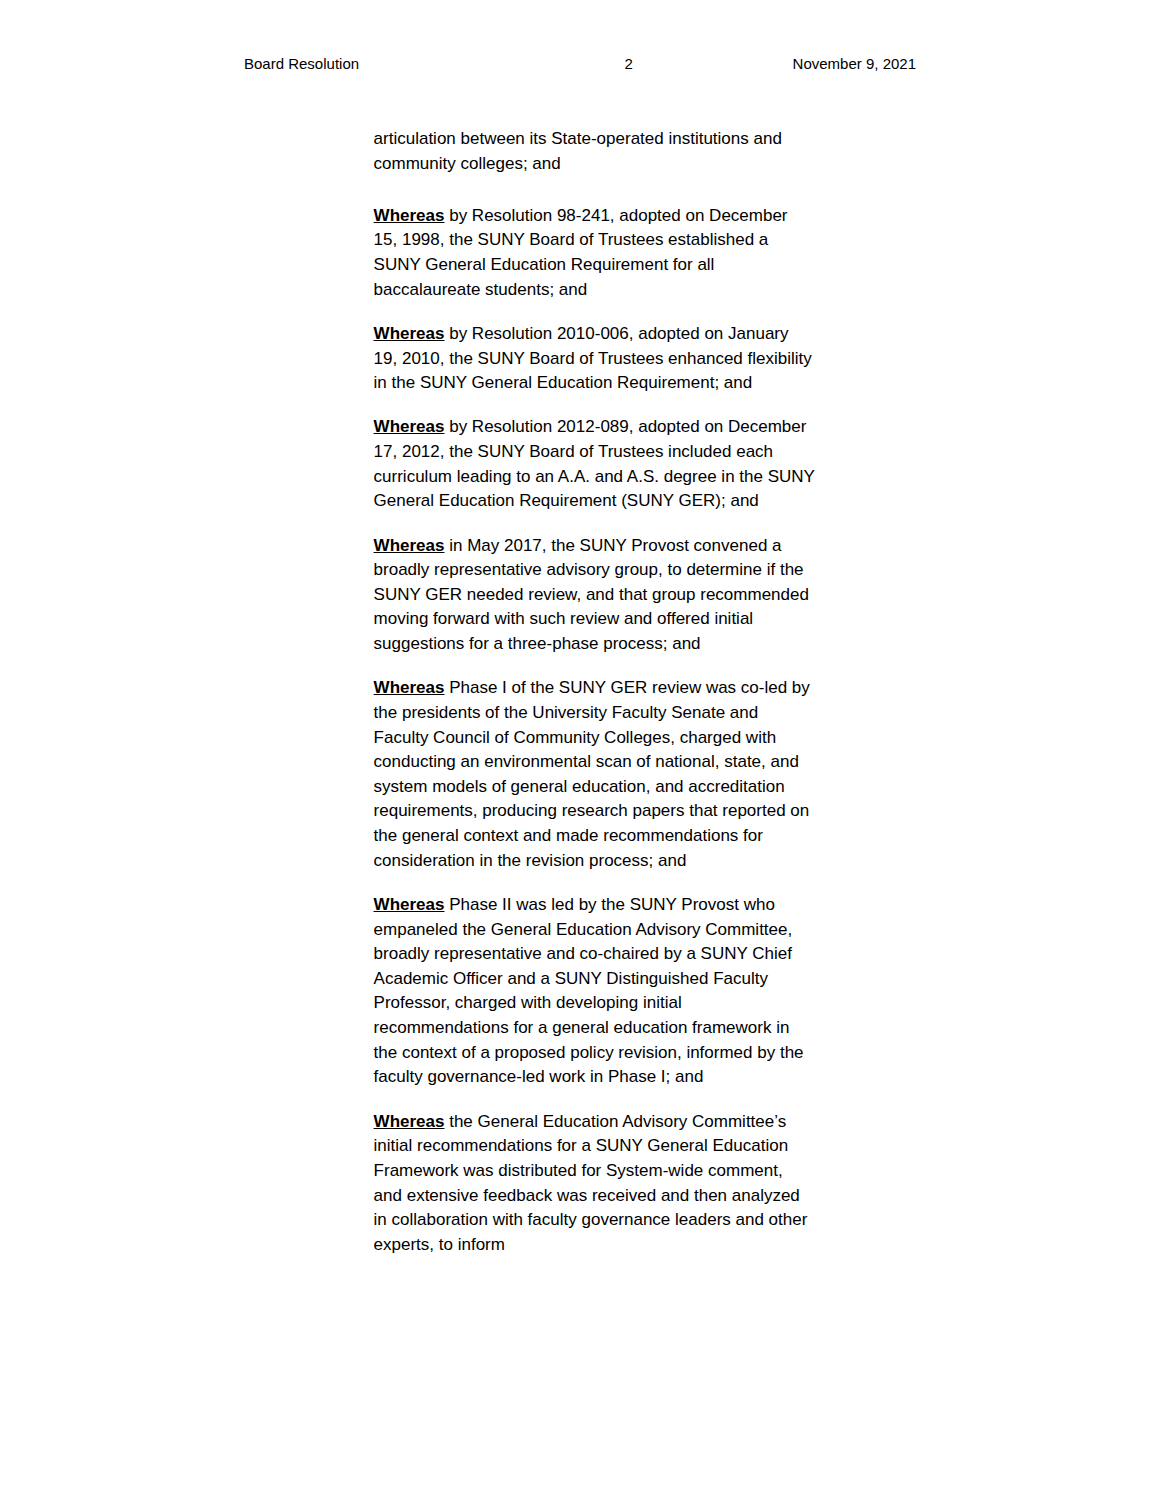Board Resolution
2
November 9, 2021
articulation between its State-operated institutions and community colleges; and
Whereas by Resolution 98-241, adopted on December 15, 1998, the SUNY Board of Trustees established a SUNY General Education Requirement for all baccalaureate students; and
Whereas by Resolution 2010-006, adopted on January 19, 2010, the SUNY Board of Trustees enhanced flexibility in the SUNY General Education Requirement; and
Whereas by Resolution 2012-089, adopted on December 17, 2012, the SUNY Board of Trustees included each curriculum leading to an A.A. and A.S. degree in the SUNY General Education Requirement (SUNY GER); and
Whereas in May 2017, the SUNY Provost convened a broadly representative advisory group, to determine if the SUNY GER needed review, and that group recommended moving forward with such review and offered initial suggestions for a three-phase process; and
Whereas Phase I of the SUNY GER review was co-led by the presidents of the University Faculty Senate and Faculty Council of Community Colleges, charged with conducting an environmental scan of national, state, and system models of general education, and accreditation requirements, producing research papers that reported on the general context and made recommendations for consideration in the revision process; and
Whereas Phase II was led by the SUNY Provost who empaneled the General Education Advisory Committee, broadly representative and co-chaired by a SUNY Chief Academic Officer and a SUNY Distinguished Faculty Professor, charged with developing initial recommendations for a general education framework in the context of a proposed policy revision, informed by the faculty governance-led work in Phase I; and
Whereas the General Education Advisory Committee’s initial recommendations for a SUNY General Education Framework was distributed for System-wide comment, and extensive feedback was received and then analyzed in collaboration with faculty governance leaders and other experts, to inform